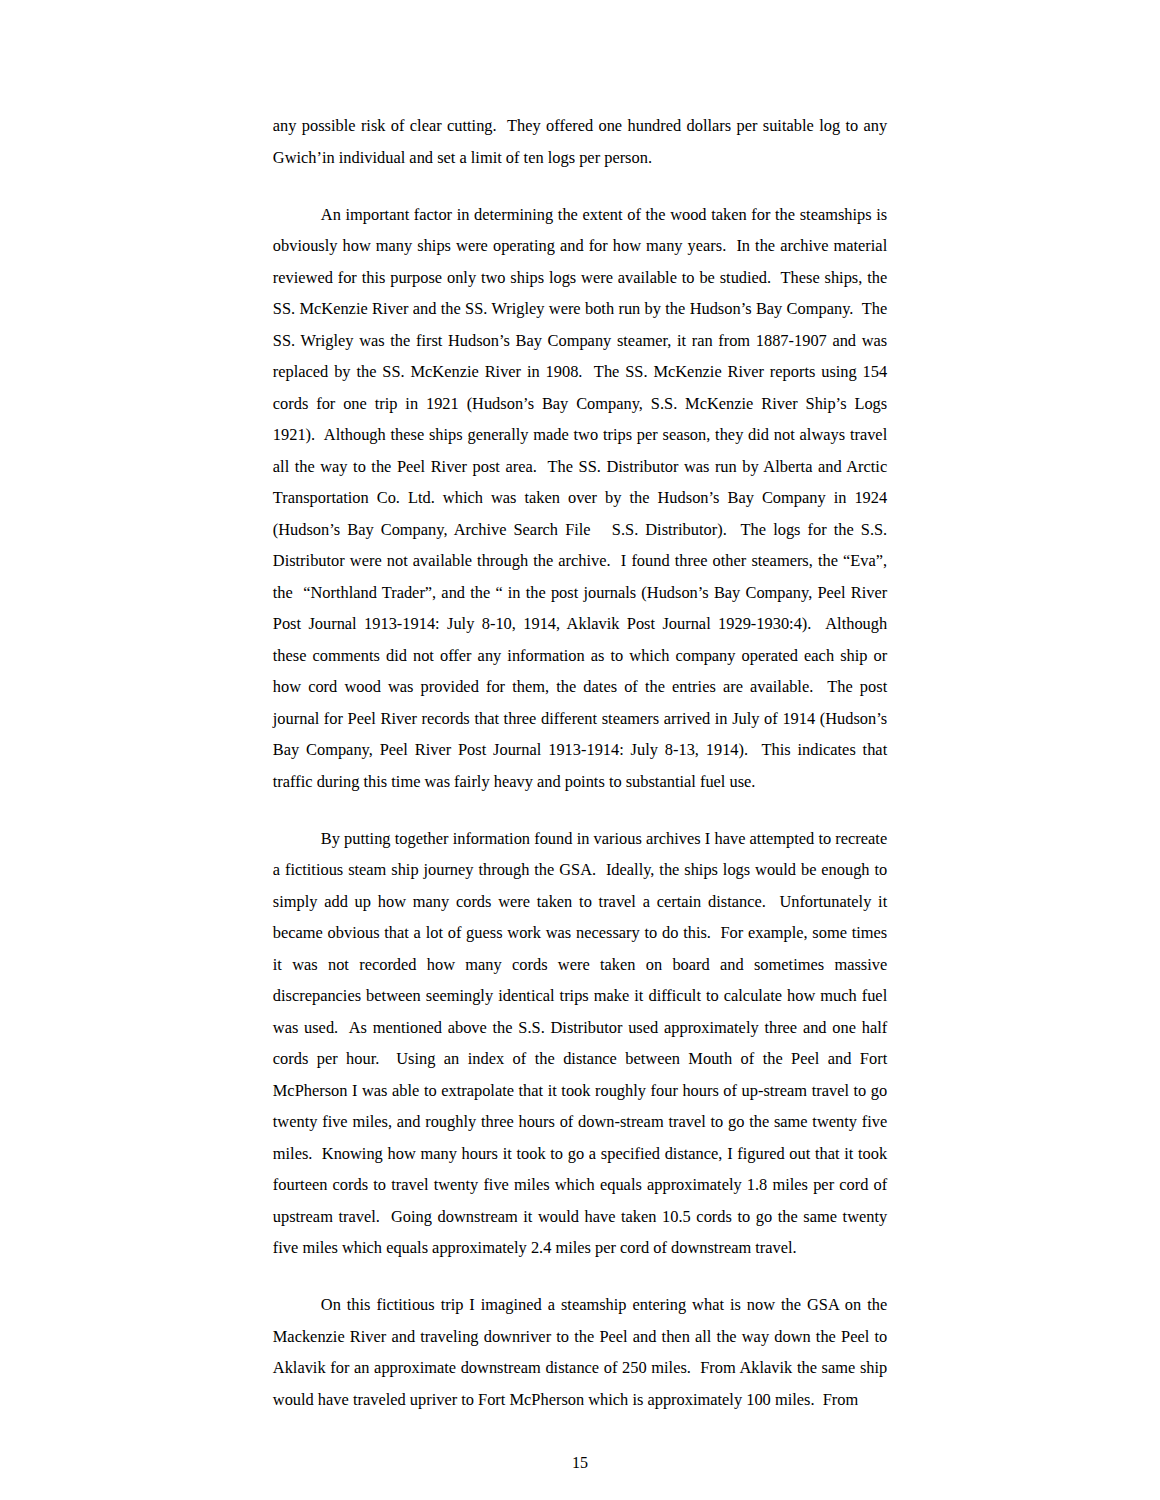any possible risk of clear cutting. They offered one hundred dollars per suitable log to any Gwich’in individual and set a limit of ten logs per person.
An important factor in determining the extent of the wood taken for the steamships is obviously how many ships were operating and for how many years. In the archive material reviewed for this purpose only two ships logs were available to be studied. These ships, the SS. McKenzie River and the SS. Wrigley were both run by the Hudson’s Bay Company. The SS. Wrigley was the first Hudson’s Bay Company steamer, it ran from 1887-1907 and was replaced by the SS. McKenzie River in 1908. The SS. McKenzie River reports using 154 cords for one trip in 1921 (Hudson’s Bay Company, S.S. McKenzie River Ship’s Logs 1921). Although these ships generally made two trips per season, they did not always travel all the way to the Peel River post area. The SS. Distributor was run by Alberta and Arctic Transportation Co. Ltd. which was taken over by the Hudson’s Bay Company in 1924 (Hudson’s Bay Company, Archive Search File S.S. Distributor). The logs for the S.S. Distributor were not available through the archive. I found three other steamers, the “Eva”, the “Northland Trader”, and the “ in the post journals (Hudson’s Bay Company, Peel River Post Journal 1913-1914: July 8-10, 1914, Aklavik Post Journal 1929-1930:4). Although these comments did not offer any information as to which company operated each ship or how cord wood was provided for them, the dates of the entries are available. The post journal for Peel River records that three different steamers arrived in July of 1914 (Hudson’s Bay Company, Peel River Post Journal 1913-1914: July 8-13, 1914). This indicates that traffic during this time was fairly heavy and points to substantial fuel use.
By putting together information found in various archives I have attempted to recreate a fictitious steam ship journey through the GSA. Ideally, the ships logs would be enough to simply add up how many cords were taken to travel a certain distance. Unfortunately it became obvious that a lot of guess work was necessary to do this. For example, some times it was not recorded how many cords were taken on board and sometimes massive discrepancies between seemingly identical trips make it difficult to calculate how much fuel was used. As mentioned above the S.S. Distributor used approximately three and one half cords per hour. Using an index of the distance between Mouth of the Peel and Fort McPherson I was able to extrapolate that it took roughly four hours of up-stream travel to go twenty five miles, and roughly three hours of down-stream travel to go the same twenty five miles. Knowing how many hours it took to go a specified distance, I figured out that it took fourteen cords to travel twenty five miles which equals approximately 1.8 miles per cord of upstream travel. Going downstream it would have taken 10.5 cords to go the same twenty five miles which equals approximately 2.4 miles per cord of downstream travel.
On this fictitious trip I imagined a steamship entering what is now the GSA on the Mackenzie River and traveling downriver to the Peel and then all the way down the Peel to Aklavik for an approximate downstream distance of 250 miles. From Aklavik the same ship would have traveled upriver to Fort McPherson which is approximately 100 miles. From
15